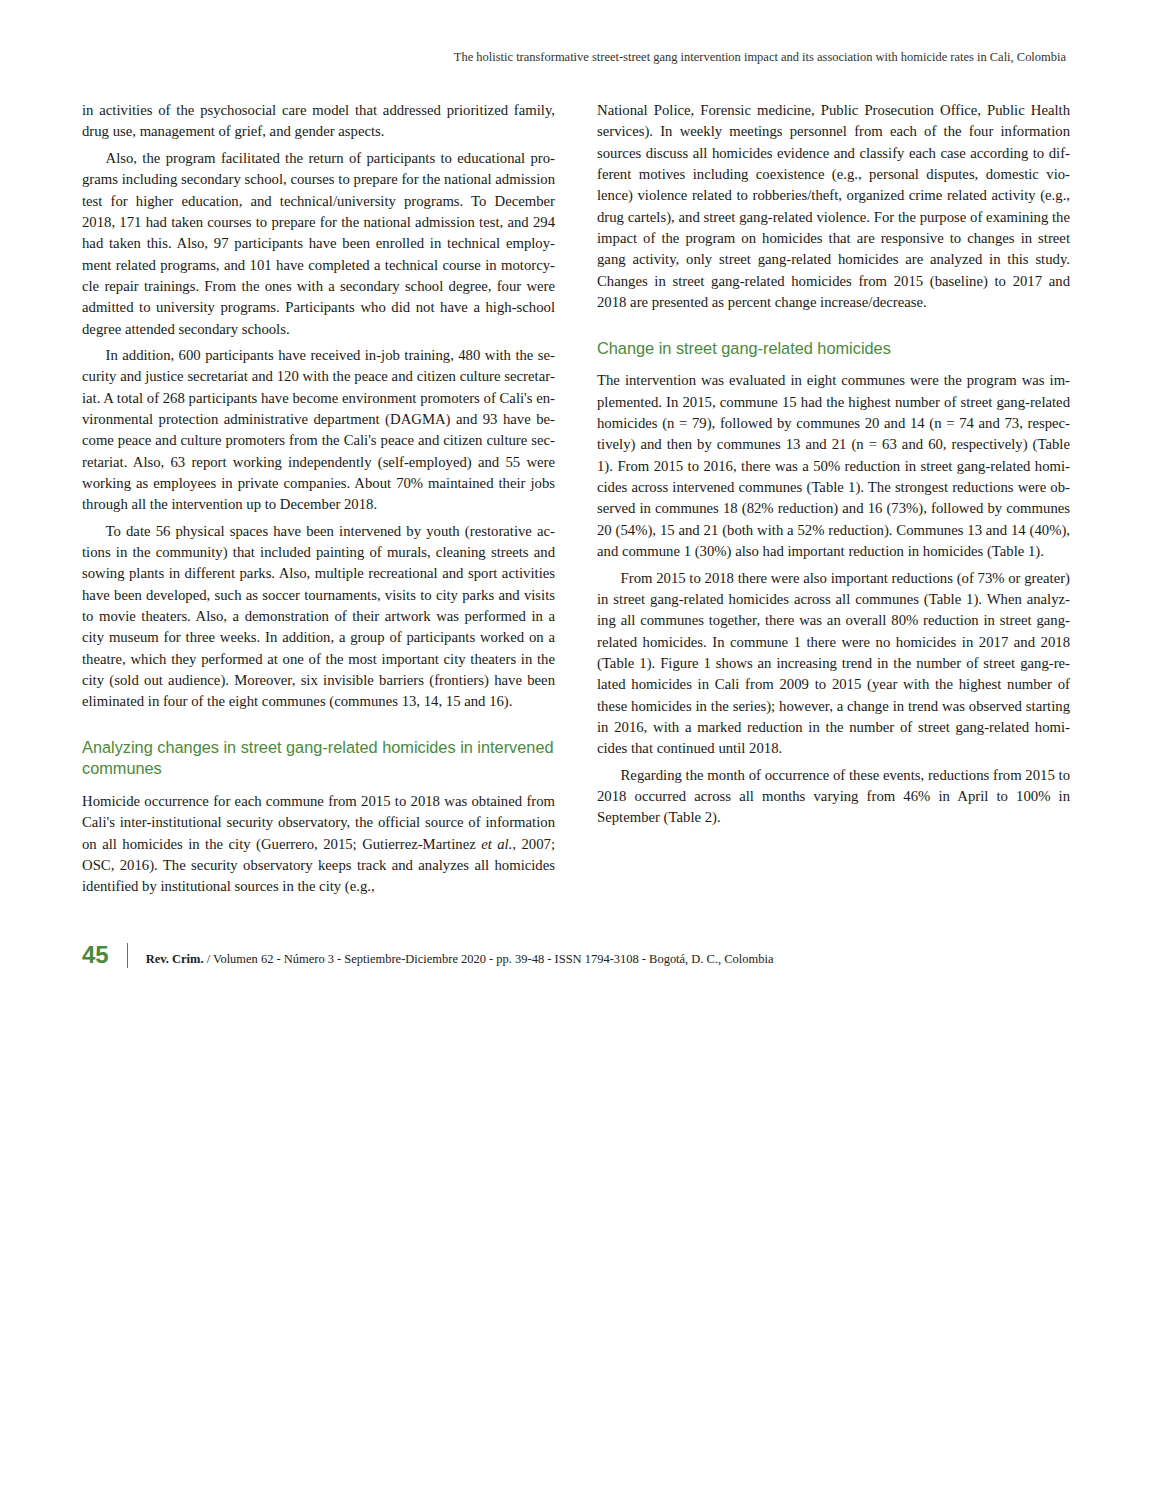The holistic transformative street-street gang intervention impact and its association with homicide rates in Cali, Colombia
in activities of the psychosocial care model that addressed prioritized family, drug use, management of grief, and gender aspects.
Also, the program facilitated the return of participants to educational programs including secondary school, courses to prepare for the national admission test for higher education, and technical/university programs. To December 2018, 171 had taken courses to prepare for the national admission test, and 294 had taken this. Also, 97 participants have been enrolled in technical employment related programs, and 101 have completed a technical course in motorcycle repair trainings. From the ones with a secondary school degree, four were admitted to university programs. Participants who did not have a high-school degree attended secondary schools.
In addition, 600 participants have received in-job training, 480 with the security and justice secretariat and 120 with the peace and citizen culture secretariat. A total of 268 participants have become environment promoters of Cali's environmental protection administrative department (DAGMA) and 93 have become peace and culture promoters from the Cali's peace and citizen culture secretariat. Also, 63 report working independently (self-employed) and 55 were working as employees in private companies. About 70% maintained their jobs through all the intervention up to December 2018.
To date 56 physical spaces have been intervened by youth (restorative actions in the community) that included painting of murals, cleaning streets and sowing plants in different parks. Also, multiple recreational and sport activities have been developed, such as soccer tournaments, visits to city parks and visits to movie theaters. Also, a demonstration of their artwork was performed in a city museum for three weeks. In addition, a group of participants worked on a theatre, which they performed at one of the most important city theaters in the city (sold out audience). Moreover, six invisible barriers (frontiers) have been eliminated in four of the eight communes (communes 13, 14, 15 and 16).
Analyzing changes in street gang-related homicides in intervened communes
Homicide occurrence for each commune from 2015 to 2018 was obtained from Cali's inter-institutional security observatory, the official source of information on all homicides in the city (Guerrero, 2015; Gutierrez-Martinez et al., 2007; OSC, 2016). The security observatory keeps track and analyzes all homicides identified by institutional sources in the city (e.g.,
National Police, Forensic medicine, Public Prosecution Office, Public Health services). In weekly meetings personnel from each of the four information sources discuss all homicides evidence and classify each case according to different motives including coexistence (e.g., personal disputes, domestic violence) violence related to robberies/theft, organized crime related activity (e.g., drug cartels), and street gang-related violence. For the purpose of examining the impact of the program on homicides that are responsive to changes in street gang activity, only street gang-related homicides are analyzed in this study. Changes in street gang-related homicides from 2015 (baseline) to 2017 and 2018 are presented as percent change increase/decrease.
Change in street gang-related homicides
The intervention was evaluated in eight communes were the program was implemented. In 2015, commune 15 had the highest number of street gang-related homicides (n = 79), followed by communes 20 and 14 (n = 74 and 73, respectively) and then by communes 13 and 21 (n = 63 and 60, respectively) (Table 1). From 2015 to 2016, there was a 50% reduction in street gang-related homicides across intervened communes (Table 1). The strongest reductions were observed in communes 18 (82% reduction) and 16 (73%), followed by communes 20 (54%), 15 and 21 (both with a 52% reduction). Communes 13 and 14 (40%), and commune 1 (30%) also had important reduction in homicides (Table 1).
From 2015 to 2018 there were also important reductions (of 73% or greater) in street gang-related homicides across all communes (Table 1). When analyzing all communes together, there was an overall 80% reduction in street gang-related homicides. In commune 1 there were no homicides in 2017 and 2018 (Table 1). Figure 1 shows an increasing trend in the number of street gang-related homicides in Cali from 2009 to 2015 (year with the highest number of these homicides in the series); however, a change in trend was observed starting in 2016, with a marked reduction in the number of street gang-related homicides that continued until 2018.
Regarding the month of occurrence of these events, reductions from 2015 to 2018 occurred across all months varying from 46% in April to 100% in September (Table 2).
45
Rev. Crim. / Volumen 62 - Número 3 - Septiembre-Diciembre 2020 - pp. 39-48 - ISSN 1794-3108 - Bogotá, D. C., Colombia